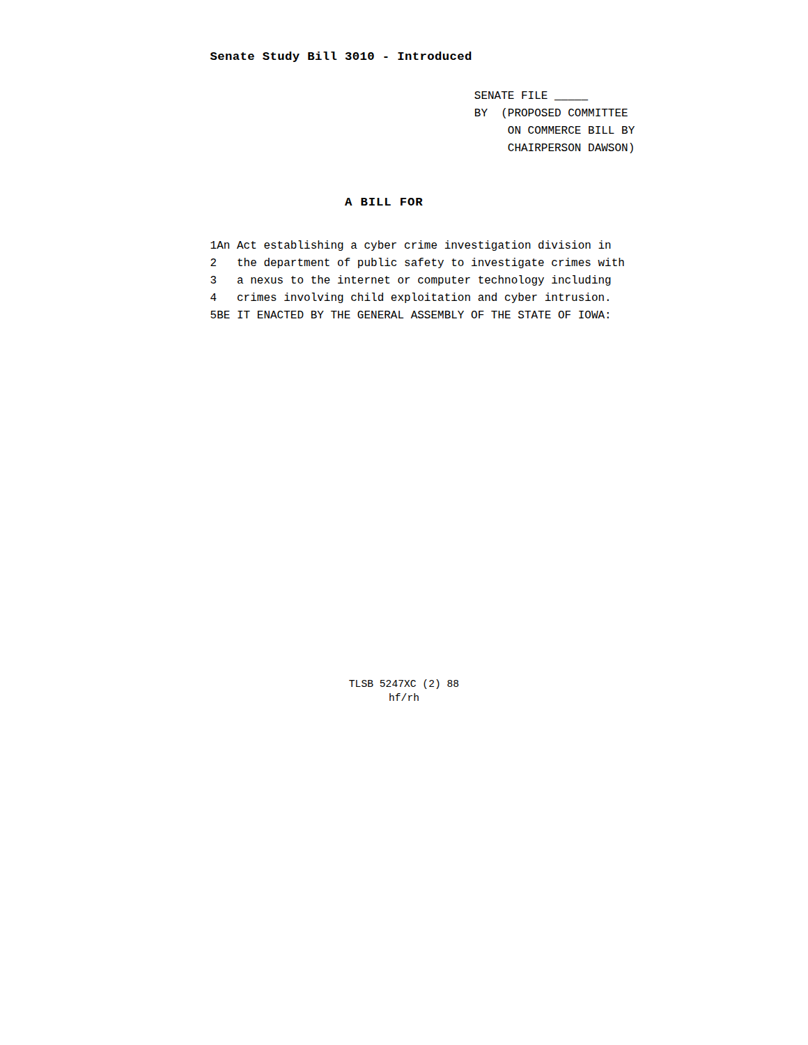Senate Study Bill 3010 - Introduced
SENATE FILE _____ BY (PROPOSED COMMITTEE ON COMMERCE BILL BY CHAIRPERSON DAWSON)
A BILL FOR
| 1 | An Act establishing a cyber crime investigation division in |
| 2 | the department of public safety to investigate crimes with |
| 3 | a nexus to the internet or computer technology including |
| 4 | crimes involving child exploitation and cyber intrusion. |
| 5 | BE IT ENACTED BY THE GENERAL ASSEMBLY OF THE STATE OF IOWA: |
TLSB 5247XC (2) 88
hf/rh